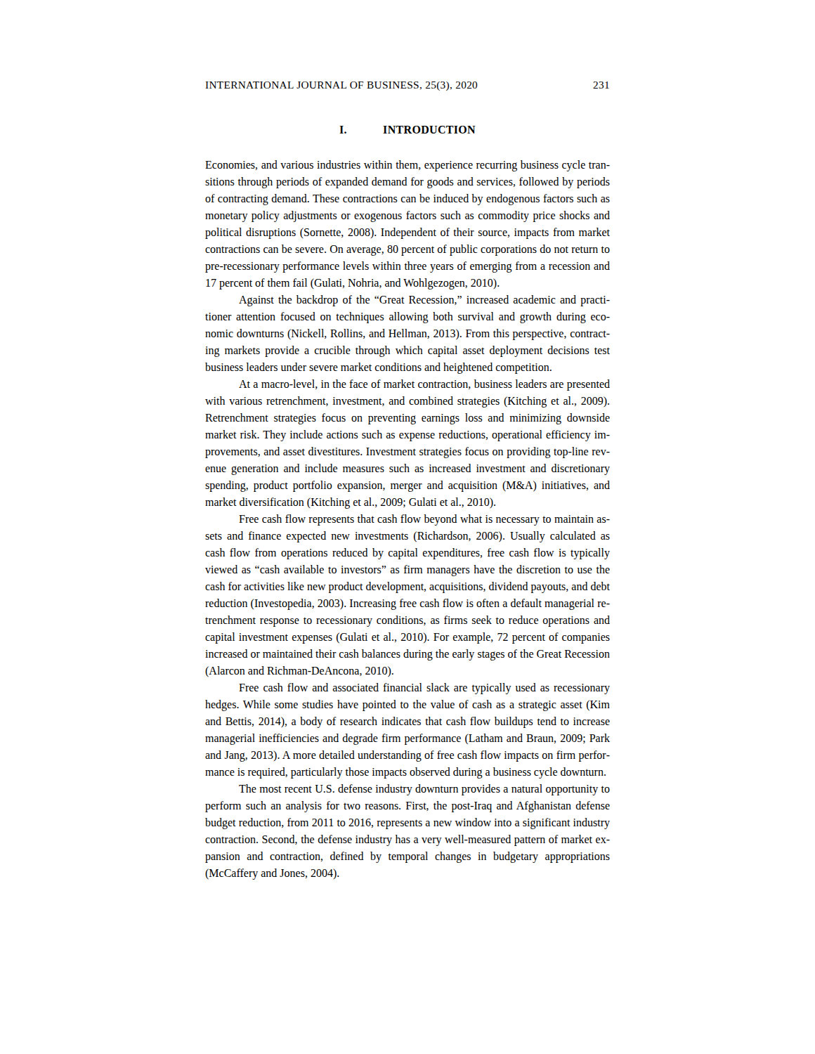International Journal of Business, 25(3), 2020 231
I. INTRODUCTION
Economies, and various industries within them, experience recurring business cycle transitions through periods of expanded demand for goods and services, followed by periods of contracting demand. These contractions can be induced by endogenous factors such as monetary policy adjustments or exogenous factors such as commodity price shocks and political disruptions (Sornette, 2008). Independent of their source, impacts from market contractions can be severe. On average, 80 percent of public corporations do not return to pre-recessionary performance levels within three years of emerging from a recession and 17 percent of them fail (Gulati, Nohria, and Wohlgezogen, 2010).
Against the backdrop of the “Great Recession,” increased academic and practitioner attention focused on techniques allowing both survival and growth during economic downturns (Nickell, Rollins, and Hellman, 2013). From this perspective, contracting markets provide a crucible through which capital asset deployment decisions test business leaders under severe market conditions and heightened competition.
At a macro-level, in the face of market contraction, business leaders are presented with various retrenchment, investment, and combined strategies (Kitching et al., 2009). Retrenchment strategies focus on preventing earnings loss and minimizing downside market risk. They include actions such as expense reductions, operational efficiency improvements, and asset divestitures. Investment strategies focus on providing top-line revenue generation and include measures such as increased investment and discretionary spending, product portfolio expansion, merger and acquisition (M&A) initiatives, and market diversification (Kitching et al., 2009; Gulati et al., 2010).
Free cash flow represents that cash flow beyond what is necessary to maintain assets and finance expected new investments (Richardson, 2006). Usually calculated as cash flow from operations reduced by capital expenditures, free cash flow is typically viewed as “cash available to investors” as firm managers have the discretion to use the cash for activities like new product development, acquisitions, dividend payouts, and debt reduction (Investopedia, 2003). Increasing free cash flow is often a default managerial retrenchment response to recessionary conditions, as firms seek to reduce operations and capital investment expenses (Gulati et al., 2010). For example, 72 percent of companies increased or maintained their cash balances during the early stages of the Great Recession (Alarcon and Richman-DeAncona, 2010).
Free cash flow and associated financial slack are typically used as recessionary hedges. While some studies have pointed to the value of cash as a strategic asset (Kim and Bettis, 2014), a body of research indicates that cash flow buildups tend to increase managerial inefficiencies and degrade firm performance (Latham and Braun, 2009; Park and Jang, 2013). A more detailed understanding of free cash flow impacts on firm performance is required, particularly those impacts observed during a business cycle downturn.
The most recent U.S. defense industry downturn provides a natural opportunity to perform such an analysis for two reasons. First, the post-Iraq and Afghanistan defense budget reduction, from 2011 to 2016, represents a new window into a significant industry contraction. Second, the defense industry has a very well-measured pattern of market expansion and contraction, defined by temporal changes in budgetary appropriations (McCaffery and Jones, 2004).